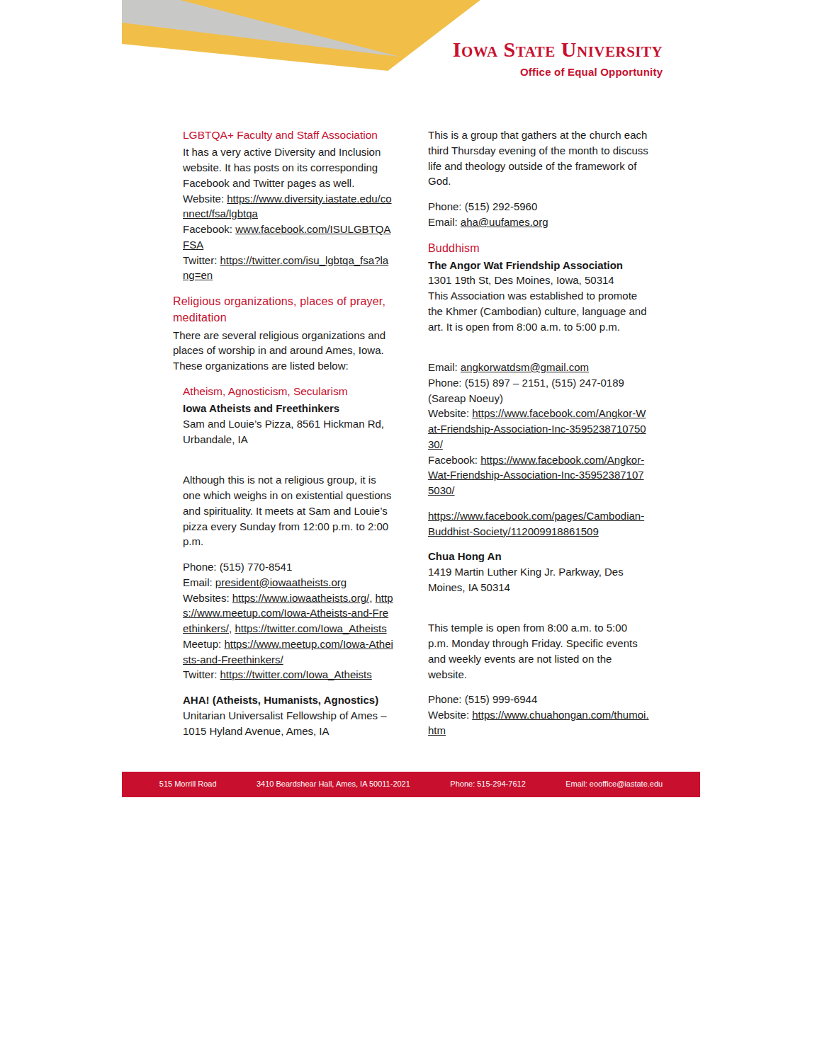Iowa State University
Office of Equal Opportunity
LGBTQA+ Faculty and Staff Association
It has a very active Diversity and Inclusion website. It has posts on its corresponding Facebook and Twitter pages as well.
Website: https://www.diversity.iastate.edu/connect/fsa/lgbtqa
Facebook: www.facebook.com/ISULGBTQAFSA
Twitter: https://twitter.com/isu_lgbtqa_fsa?lang=en
Religious organizations, places of prayer, meditation
There are several religious organizations and places of worship in and around Ames, Iowa. These organizations are listed below:
Atheism, Agnosticism, Secularism
Iowa Atheists and Freethinkers
Sam and Louie’s Pizza, 8561 Hickman Rd, Urbandale, IA
Although this is not a religious group, it is one which weighs in on existential questions and spirituality. It meets at Sam and Louie’s pizza every Sunday from 12:00 p.m. to 2:00 p.m.
Phone: (515) 770-8541
Email: president@iowaatheists.org
Websites: https://www.iowaatheists.org/, https://www.meetup.com/Iowa-Atheists-and-Freethinkers/, https://twitter.com/Iowa_Atheists
Meetup: https://www.meetup.com/Iowa-Atheists-and-Freethinkers/
Twitter: https://twitter.com/Iowa_Atheists
AHA! (Atheists, Humanists, Agnostics)
Unitarian Universalist Fellowship of Ames – 1015 Hyland Avenue, Ames, IA
This is a group that gathers at the church each third Thursday evening of the month to discuss life and theology outside of the framework of God.
Phone: (515) 292-5960
Email: aha@uufames.org
Buddhism
The Angor Wat Friendship Association
1301 19th St, Des Moines, Iowa, 50314
This Association was established to promote the Khmer (Cambodian) culture, language and art. It is open from 8:00 a.m. to 5:00 p.m.
Email: angkorwatdsm@gmail.com
Phone: (515) 897 – 2151, (515) 247-0189 (Sareap Noeuy)
Website: https://www.facebook.com/Angkor-Wat-Friendship-Association-Inc-359523871075030/
Facebook: https://www.facebook.com/Angkor-Wat-Friendship-Association-Inc-359523871075030/
https://www.facebook.com/pages/Cambodian-Buddhist-Society/112009918861509
Chua Hong An
1419 Martin Luther King Jr. Parkway, Des Moines, IA 50314
This temple is open from 8:00 a.m. to 5:00 p.m. Monday through Friday. Specific events and weekly events are not listed on the website.
Phone: (515) 999-6944
Website: https://www.chuahongan.com/thumoi.htm
515 Morrill Road 3410 Beardshear Hall, Ames, IA 50011-2021 Phone: 515-294-7612 Email: eooffice@iastate.edu